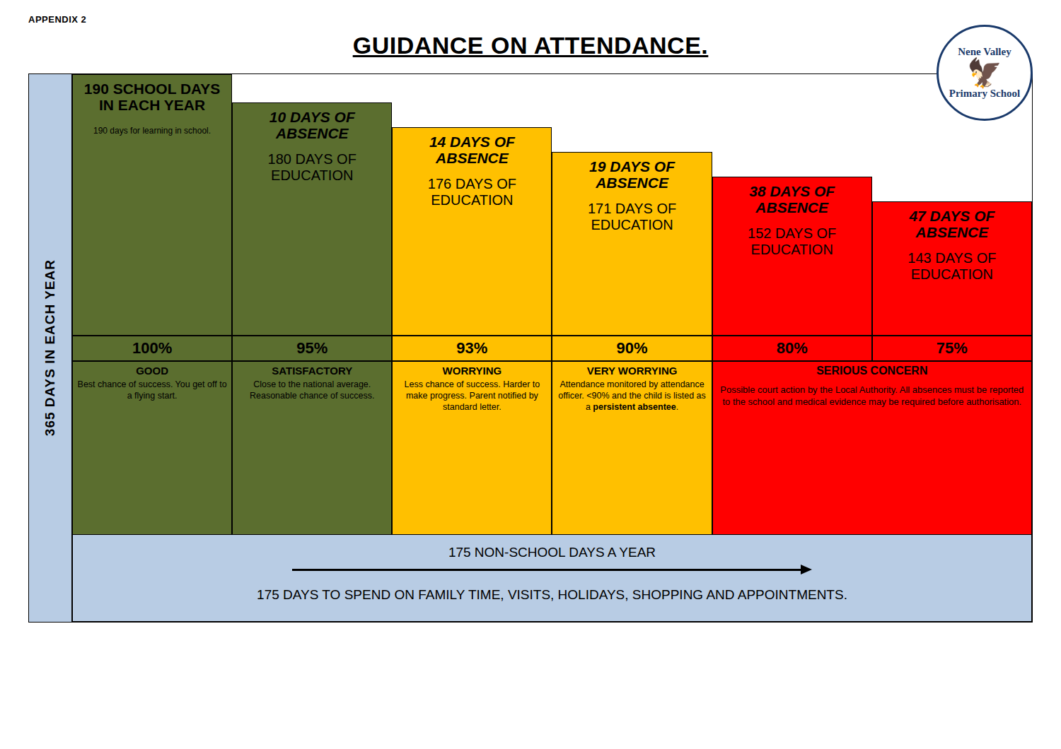APPENDIX 2
GUIDANCE ON ATTENDANCE.
Nene Valley
🦅
Primary School
365 DAYS IN EACH YEAR
| 190 SCHOOL DAYS IN EACH YEAR 190 days for learning in school. | 10 DAYS OF ABSENCE 180 DAYS OF EDUCATION | 14 DAYS OF ABSENCE 176 DAYS OF EDUCATION | 19 DAYS OF ABSENCE 171 DAYS OF EDUCATION | 38 DAYS OF ABSENCE 152 DAYS OF EDUCATION | 47 DAYS OF ABSENCE 143 DAYS OF EDUCATION |
| 100% | 95% | 93% | 90% | 80% | 75% |
| GOOD Best chance of success. You get off to a flying start. | SATISFACTORY Close to the national average. Reasonable chance of success. | WORRYING Less chance of success. Harder to make progress. Parent notified by standard letter. | VERY WORRYING Attendance monitored by attendance officer. <90% and the child is listed as a persistent absentee . | SERIOUS CONCERN Possible court action by the Local Authority. All absences must be reported to the school and medical evidence may be required before authorisation. |
175 NON-SCHOOL DAYS A YEAR
175 DAYS TO SPEND ON FAMILY TIME, VISITS, HOLIDAYS, SHOPPING AND APPOINTMENTS.